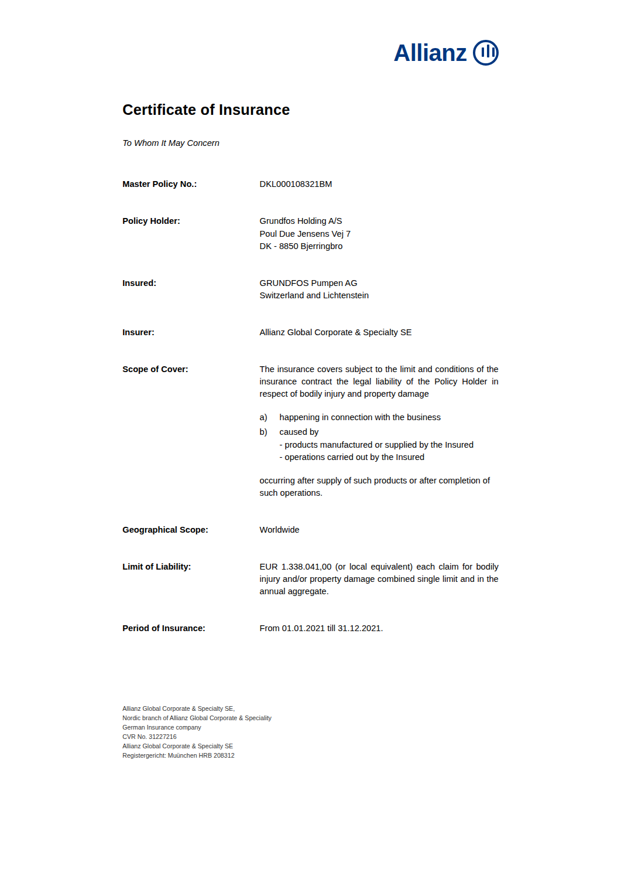Allianz
Certificate of Insurance
To Whom It May Concern
Master Policy No.:
DKL000108321BM
Policy Holder:
Grundfos Holding A/S
Poul Due Jensens Vej 7
DK - 8850 Bjerringbro
Insured:
GRUNDFOS Pumpen AG
Switzerland and Lichtenstein
Insurer:
Allianz Global Corporate & Specialty SE
Scope of Cover:
The insurance covers subject to the limit and conditions of the insurance contract the legal liability of the Policy Holder in respect of bodily injury and property damage
a) happening in connection with the business
b) caused by - products manufactured or supplied by the Insured - operations carried out by the Insured
occurring after supply of such products or after completion of such operations.
Geographical Scope:
Worldwide
Limit of Liability:
EUR 1.338.041,00 (or local equivalent) each claim for bodily injury and/or property damage combined single limit and in the annual aggregate.
Period of Insurance:
From 01.01.2021 till 31.12.2021.
Allianz Global Corporate & Specialty SE,
Nordic branch of Allianz Global Corporate & Speciality
German Insurance company
CVR No. 31227216
Allianz Global Corporate & Specialty SE
Registergericht: Muünchen HRB 208312